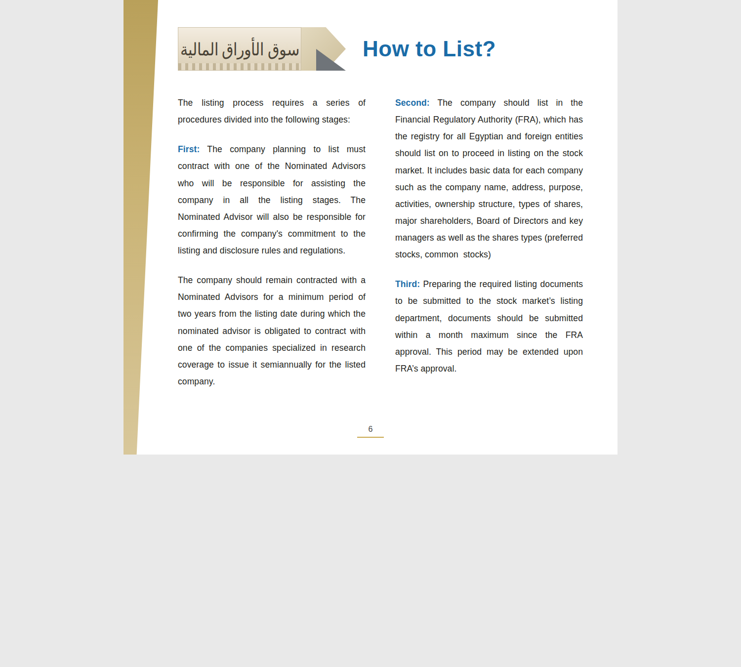سوق الأوراق المالية
How to List?
The listing process requires a series of procedures divided into the following stages:
First: The company planning to list must contract with one of the Nominated Advisors who will be responsible for assisting the company in all the listing stages. The Nominated Advisor will also be responsible for confirming the company's commitment to the listing and disclosure rules and regulations.
The company should remain contracted with a Nominated Advisors for a minimum period of two years from the listing date during which the nominated advisor is obligated to contract with one of the companies specialized in research coverage to issue it semiannually for the listed company.
Second: The company should list in the Financial Regulatory Authority (FRA), which has the registry for all Egyptian and foreign entities should list on to proceed in listing on the stock market. It includes basic data for each company such as the company name, address, purpose, activities, ownership structure, types of shares, major shareholders, Board of Directors and key managers as well as the shares types (preferred stocks, common stocks)
Third: Preparing the required listing documents to be submitted to the stock market’s listing department, documents should be submitted within a month maximum since the FRA approval. This period may be extended upon FRA’s approval.
6